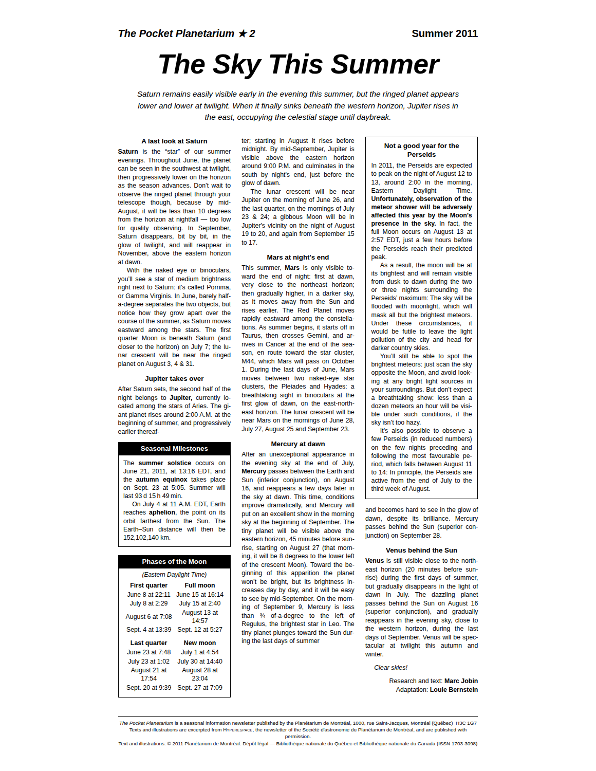The Pocket Planetarium ★ 2
Summer 2011
The Sky This Summer
Saturn remains easily visible early in the evening this summer, but the ringed planet appears lower and lower at twilight. When it finally sinks beneath the western horizon, Jupiter rises in the east, occupying the celestial stage until daybreak.
A last look at Saturn
Saturn is the “star” of our summer evenings. Throughout June, the planet can be seen in the southwest at twilight, then progressively lower on the horizon as the season advances. Don’t wait to observe the ringed planet through your telescope though, because by mid-August, it will be less than 10 degrees from the horizon at nightfall — too low for quality observing. In September, Saturn disappears, bit by bit, in the glow of twilight, and will reappear in November, above the eastern horizon at dawn.
With the naked eye or binoculars, you’ll see a star of medium brightness right next to Saturn: it's called Porrima, or Gamma Virginis. In June, barely half-a-degree separates the two objects, but notice how they grow apart over the course of the summer, as Saturn moves eastward among the stars. The first quarter Moon is beneath Saturn (and closer to the horizon) on July 7; the lunar crescent will be near the ringed planet on August 3, 4 & 31.
Jupiter takes over
After Saturn sets, the second half of the night belongs to Jupiter, currently located among the stars of Aries. The giant planet rises around 2:00 A.M. at the beginning of summer, and progressively earlier thereaf-
Seasonal Milestones
The summer solstice occurs on June 21, 2011, at 13:16 EDT, and the autumn equinox takes place on Sept. 23 at 5:05. Summer will last 93 d 15 h 49 min.
On July 4 at 11 A.M. EDT, Earth reaches aphelion, the point on its orbit farthest from the Sun. The Earth–Sun distance will then be 152,102,140 km.
Phases of the Moon
(Eastern Daylight Time)
| First quarter | Full moon |
| --- | --- |
| June 8 at 22:11 | June 15 at 16:14 |
| July 8 at 2:29 | July 15 at 2:40 |
| August 6 at 7:08 | August 13 at 14:57 |
| Sept. 4 at 13:39 | Sept. 12 at 5:27 |
| Last quarter | New moon |
| June 23 at 7:48 | July 1 at 4:54 |
| July 23 at 1:02 | July 30 at 14:40 |
| August 21 at 17:54 | August 28 at 23:04 |
| Sept. 20 at 9:39 | Sept. 27 at 7:09 |
ter; starting in August it rises before midnight. By mid-September, Jupiter is visible above the eastern horizon around 9:00 P.M. and culminates in the south by night's end, just before the glow of dawn.
The lunar crescent will be near Jupiter on the morning of June 26, and the last quarter, on the mornings of July 23 & 24; a gibbous Moon will be in Jupiter's vicinity on the night of August 19 to 20, and again from September 15 to 17.
Mars at night's end
This summer, Mars is only visible toward the end of night: first at dawn, very close to the northeast horizon; then gradually higher, in a darker sky, as it moves away from the Sun and rises earlier. The Red Planet moves rapidly eastward among the constellations. As summer begins, it starts off in Taurus, then crosses Gemini, and arrives in Cancer at the end of the season, en route toward the star cluster, M44, which Mars will pass on October 1. During the last days of June, Mars moves between two naked-eye star clusters, the Pleiades and Hyades: a breathtaking sight in binoculars at the first glow of dawn, on the east-northeast horizon. The lunar crescent will be near Mars on the mornings of June 28, July 27, August 25 and September 23.
Mercury at dawn
After an unexceptional appearance in the evening sky at the end of July, Mercury passes between the Earth and Sun (inferior conjunction), on August 16, and reappears a few days later in the sky at dawn. This time, conditions improve dramatically, and Mercury will put on an excellent show in the morning sky at the beginning of September. The tiny planet will be visible above the eastern horizon, 45 minutes before sunrise, starting on August 27 (that morning, it will be 8 degrees to the lower left of the crescent Moon). Toward the beginning of this apparition the planet won’t be bright, but its brightness increases day by day, and it will be easy to see by mid-September. On the morning of September 9, Mercury is less than ¾ of-a-degree to the left of Regulus, the brightest star in Leo. The tiny planet plunges toward the Sun during the last days of summer
Not a good year for the Perseids
In 2011, the Perseids are expected to peak on the night of August 12 to 13, around 2:00 in the morning, Eastern Daylight Time. Unfortunately, observation of the meteor shower will be adversely affected this year by the Moon’s presence in the sky. In fact, the full Moon occurs on August 13 at 2:57 EDT, just a few hours before the Perseids reach their predicted peak.
As a result, the moon will be at its brightest and will remain visible from dusk to dawn during the two or three nights surrounding the Perseids’ maximum: The sky will be flooded with moonlight, which will mask all but the brightest meteors. Under these circumstances, it would be futile to leave the light pollution of the city and head for darker country skies.
You’ll still be able to spot the brightest meteors: just scan the sky opposite the Moon, and avoid looking at any bright light sources in your surroundings. But don’t expect a breathtaking show: less than a dozen meteors an hour will be visible under such conditions, if the sky isn’t too hazy.
It's also possible to observe a few Perseids (in reduced numbers) on the few nights preceding and following the most favourable period, which falls between August 11 to 14: In principle, the Perseids are active from the end of July to the third week of August.
and becomes hard to see in the glow of dawn, despite its brilliance. Mercury passes behind the Sun (superior conjunction) on September 28.
Venus behind the Sun
Venus is still visible close to the northeast horizon (20 minutes before sunrise) during the first days of summer, but gradually disappears in the light of dawn in July. The dazzling planet passes behind the Sun on August 16 (superior conjunction), and gradually reappears in the evening sky, close to the western horizon, during the last days of September. Venus will be spectacular at twilight this autumn and winter.
Clear skies!
Research and text: Marc Jobin
Adaptation: Louie Bernstein
The Pocket Planetarium is a seasonal information newsletter published by the Planétarium de Montréal, 1000, rue Saint-Jacques, Montréal (Québec) H3C 1G7
Texts and illustrations are excerpted from Hyperespace, the newsletter of the Société d'astronomie du Planétarium de Montréal, and are published with permission.
Text and illustrations: © 2011 Planétarium de Montréal. Dépôt légal — Bibliothèque nationale du Québec et Bibliothèque nationale du Canada (ISSN 1703-3098)